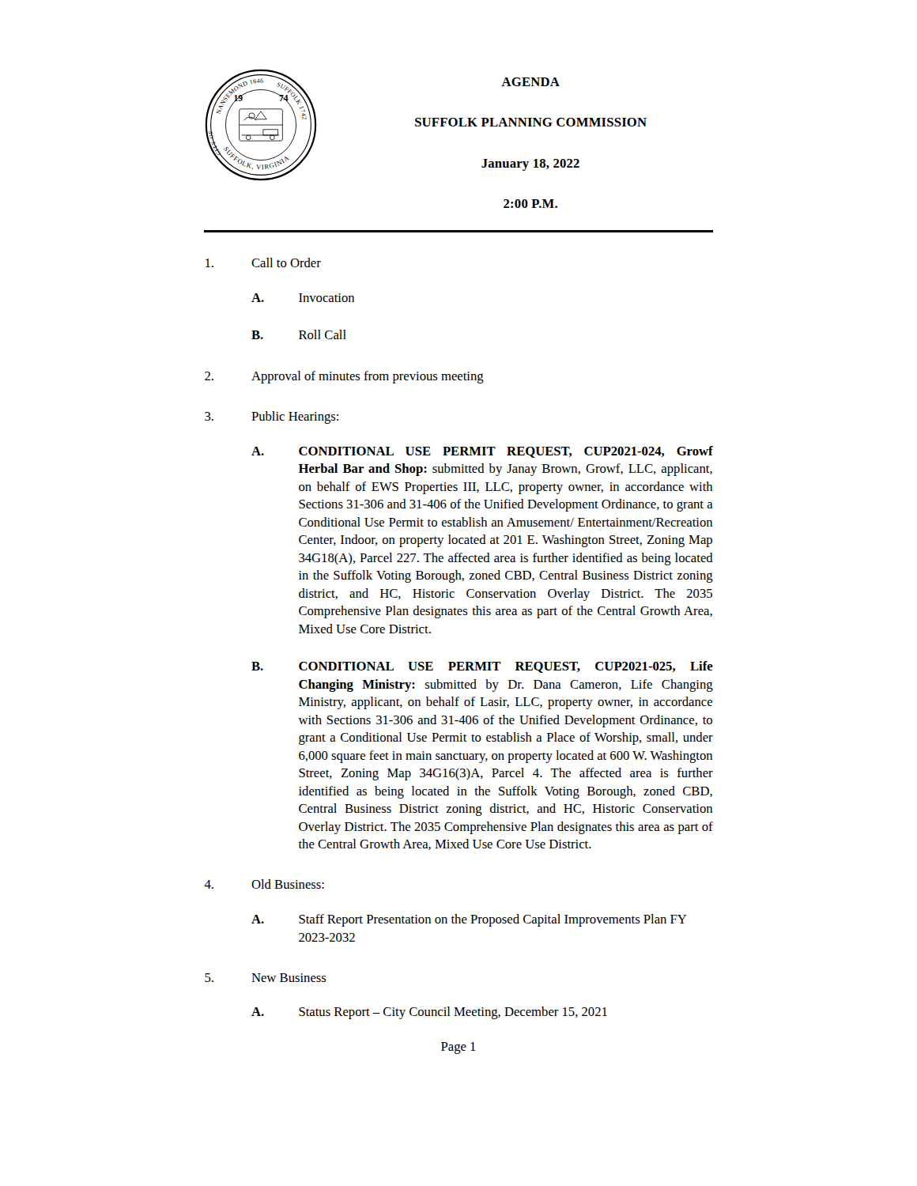NANSEMOND 1646 SUFFOLK 1742 19 74 CITY OF SUFFOLK, VIRGINIA
AGENDA
SUFFOLK PLANNING COMMISSION
January 18, 2022
2:00 P.M.
1. Call to Order
A. Invocation
B. Roll Call
2. Approval of minutes from previous meeting
3. Public Hearings:
A. CONDITIONAL USE PERMIT REQUEST, CUP2021-024, Growf Herbal Bar and Shop: submitted by Janay Brown, Growf, LLC, applicant, on behalf of EWS Properties III, LLC, property owner, in accordance with Sections 31-306 and 31-406 of the Unified Development Ordinance, to grant a Conditional Use Permit to establish an Amusement/ Entertainment/Recreation Center, Indoor, on property located at 201 E. Washington Street, Zoning Map 34G18(A), Parcel 227. The affected area is further identified as being located in the Suffolk Voting Borough, zoned CBD, Central Business District zoning district, and HC, Historic Conservation Overlay District. The 2035 Comprehensive Plan designates this area as part of the Central Growth Area, Mixed Use Core District.
B. CONDITIONAL USE PERMIT REQUEST, CUP2021-025, Life Changing Ministry: submitted by Dr. Dana Cameron, Life Changing Ministry, applicant, on behalf of Lasir, LLC, property owner, in accordance with Sections 31-306 and 31-406 of the Unified Development Ordinance, to grant a Conditional Use Permit to establish a Place of Worship, small, under 6,000 square feet in main sanctuary, on property located at 600 W. Washington Street, Zoning Map 34G16(3)A, Parcel 4. The affected area is further identified as being located in the Suffolk Voting Borough, zoned CBD, Central Business District zoning district, and HC, Historic Conservation Overlay District. The 2035 Comprehensive Plan designates this area as part of the Central Growth Area, Mixed Use Core Use District.
4. Old Business:
A. Staff Report Presentation on the Proposed Capital Improvements Plan FY 2023-2032
5. New Business
A. Status Report – City Council Meeting, December 15, 2021
Page 1